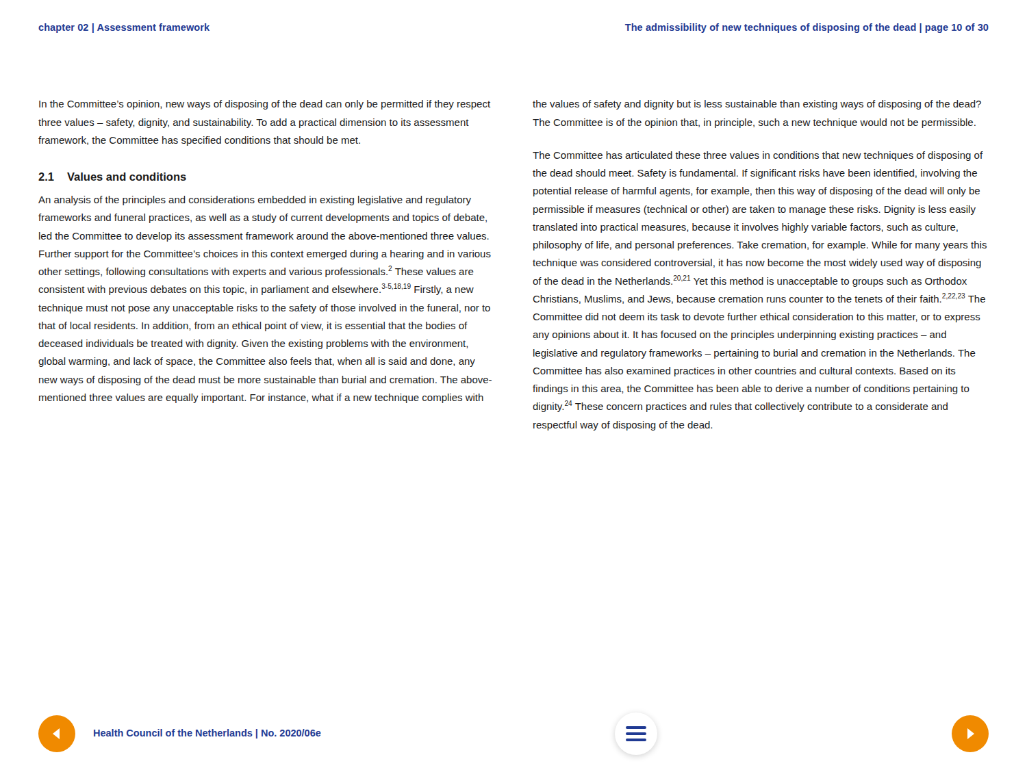chapter 02 | Assessment framework
The admissibility of new techniques of disposing of the dead | page 10 of 30
In the Committee’s opinion, new ways of disposing of the dead can only be permitted if they respect three values – safety, dignity, and sustainability. To add a practical dimension to its assessment framework, the Committee has specified conditions that should be met.
2.1 Values and conditions
An analysis of the principles and considerations embedded in existing legislative and regulatory frameworks and funeral practices, as well as a study of current developments and topics of debate, led the Committee to develop its assessment framework around the above-mentioned three values. Further support for the Committee’s choices in this context emerged during a hearing and in various other settings, following consultations with experts and various professionals.2 These values are consistent with previous debates on this topic, in parliament and elsewhere.3-5,18,19 Firstly, a new technique must not pose any unacceptable risks to the safety of those involved in the funeral, nor to that of local residents. In addition, from an ethical point of view, it is essential that the bodies of deceased individuals be treated with dignity. Given the existing problems with the environment, global warming, and lack of space, the Committee also feels that, when all is said and done, any new ways of disposing of the dead must be more sustainable than burial and cremation. The above-mentioned three values are equally important. For instance, what if a new technique complies with the values of safety and dignity but is less sustainable than existing ways of disposing of the dead? The Committee is of the opinion that, in principle, such a new technique would not be permissible.
The Committee has articulated these three values in conditions that new techniques of disposing of the dead should meet. Safety is fundamental. If significant risks have been identified, involving the potential release of harmful agents, for example, then this way of disposing of the dead will only be permissible if measures (technical or other) are taken to manage these risks. Dignity is less easily translated into practical measures, because it involves highly variable factors, such as culture, philosophy of life, and personal preferences. Take cremation, for example. While for many years this technique was considered controversial, it has now become the most widely used way of disposing of the dead in the Netherlands.20,21 Yet this method is unacceptable to groups such as Orthodox Christians, Muslims, and Jews, because cremation runs counter to the tenets of their faith.2,22,23 The Committee did not deem its task to devote further ethical consideration to this matter, or to express any opinions about it. It has focused on the principles underpinning existing practices – and legislative and regulatory frameworks – pertaining to burial and cremation in the Netherlands. The Committee has also examined practices in other countries and cultural contexts. Based on its findings in this area, the Committee has been able to derive a number of conditions pertaining to dignity.24 These concern practices and rules that collectively contribute to a considerate and respectful way of disposing of the dead.
Health Council of the Netherlands | No. 2020/06e